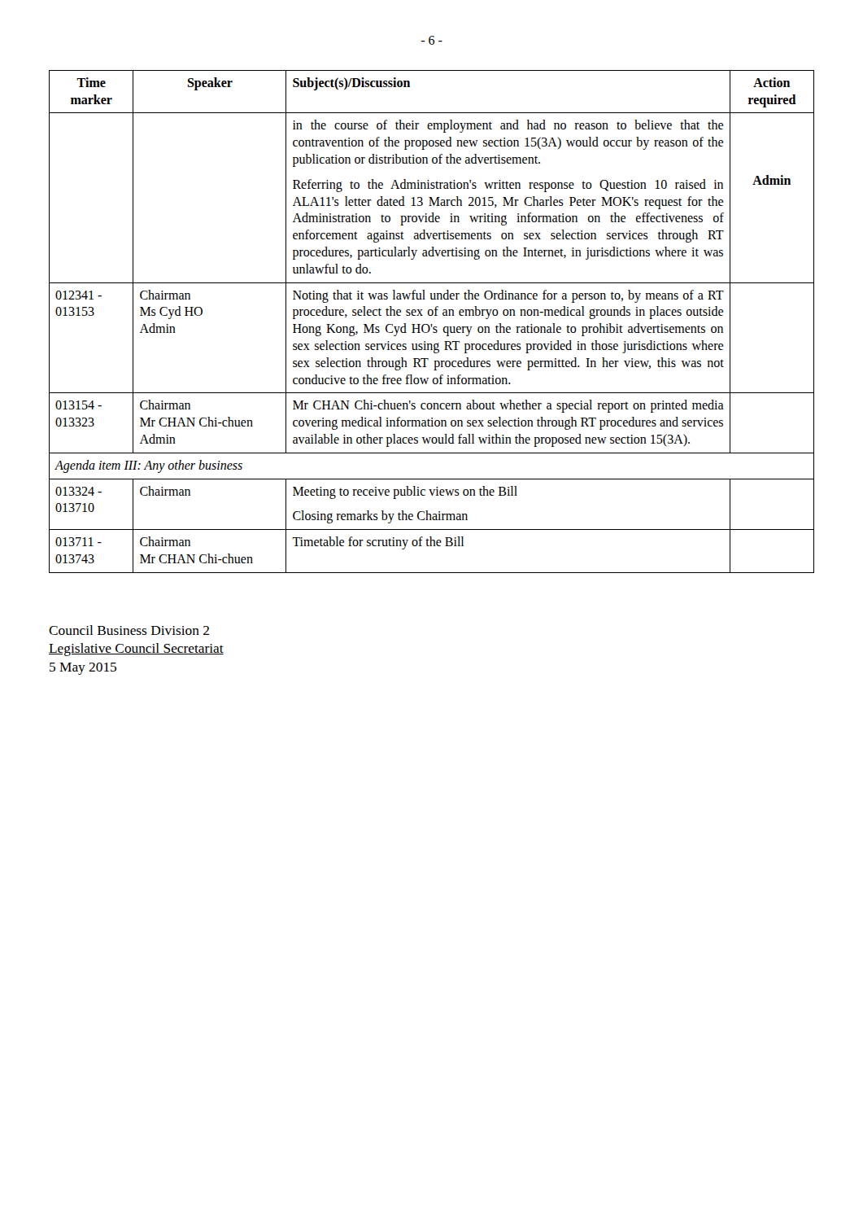- 6 -
| Time marker | Speaker | Subject(s)/Discussion | Action required |
| --- | --- | --- | --- |
| | | in the course of their employment and had no reason to believe that the contravention of the proposed new section 15(3A) would occur by reason of the publication or distribution of the advertisement. Referring to the Administration's written response to Question 10 raised in ALA11's letter dated 13 March 2015, Mr Charles Peter MOK's request for the Administration to provide in writing information on the effectiveness of enforcement against advertisements on sex selection services through RT procedures, particularly advertising on the Internet, in jurisdictions where it was unlawful to do. | Admin |
| 012341 - 013153 | Chairman Ms Cyd HO Admin | Noting that it was lawful under the Ordinance for a person to, by means of a RT procedure, select the sex of an embryo on non-medical grounds in places outside Hong Kong, Ms Cyd HO's query on the rationale to prohibit advertisements on sex selection services using RT procedures provided in those jurisdictions where sex selection through RT procedures were permitted. In her view, this was not conducive to the free flow of information. | |
| 013154 - 013323 | Chairman Mr CHAN Chi-chuen Admin | Mr CHAN Chi-chuen's concern about whether a special report on printed media covering medical information on sex selection through RT procedures and services available in other places would fall within the proposed new section 15(3A). | |
| Agenda item III: Any other business |
| 013324 - 013710 | Chairman | Meeting to receive public views on the Bill Closing remarks by the Chairman | |
| 013711 - 013743 | Chairman Mr CHAN Chi-chuen | Timetable for scrutiny of the Bill | |
Council Business Division 2
Legislative Council Secretariat
5 May 2015